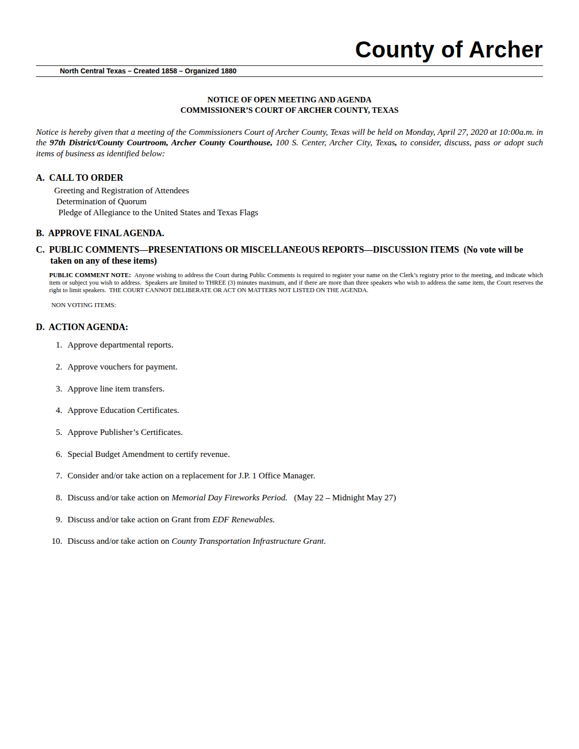County of Archer
North Central Texas – Created 1858 – Organized 1880
NOTICE OF OPEN MEETING AND AGENDA
COMMISSIONER’S COURT OF ARCHER COUNTY, TEXAS
Notice is hereby given that a meeting of the Commissioners Court of Archer County, Texas will be held on Monday, April 27, 2020 at 10:00a.m. in the 97th District/County Courtroom, Archer County Courthouse, 100 S. Center, Archer City, Texas, to consider, discuss, pass or adopt such items of business as identified below:
A. CALL TO ORDER
Greeting and Registration of Attendees
Determination of Quorum
Pledge of Allegiance to the United States and Texas Flags
B. APPROVE FINAL AGENDA.
C. PUBLIC COMMENTS—PRESENTATIONS OR MISCELLANEOUS REPORTS—DISCUSSION ITEMS (No vote will be taken on any of these items)
PUBLIC COMMENT NOTE: Anyone wishing to address the Court during Public Comments is required to register your name on the Clerk’s registry prior to the meeting, and indicate which item or subject you wish to address. Speakers are limited to THREE (3) minutes maximum, and if there are more than three speakers who wish to address the same item, the Court reserves the right to limit speakers. THE COURT CANNOT DELIBERATE OR ACT ON MATTERS NOT LISTED ON THE AGENDA.
NON VOTING ITEMS:
D. ACTION AGENDA:
Approve departmental reports.
Approve vouchers for payment.
Approve line item transfers.
Approve Education Certificates.
Approve Publisher’s Certificates.
Special Budget Amendment to certify revenue.
Consider and/or take action on a replacement for J.P. 1 Office Manager.
Discuss and/or take action on Memorial Day Fireworks Period. (May 22 – Midnight May 27)
Discuss and/or take action on Grant from EDF Renewables.
Discuss and/or take action on County Transportation Infrastructure Grant.